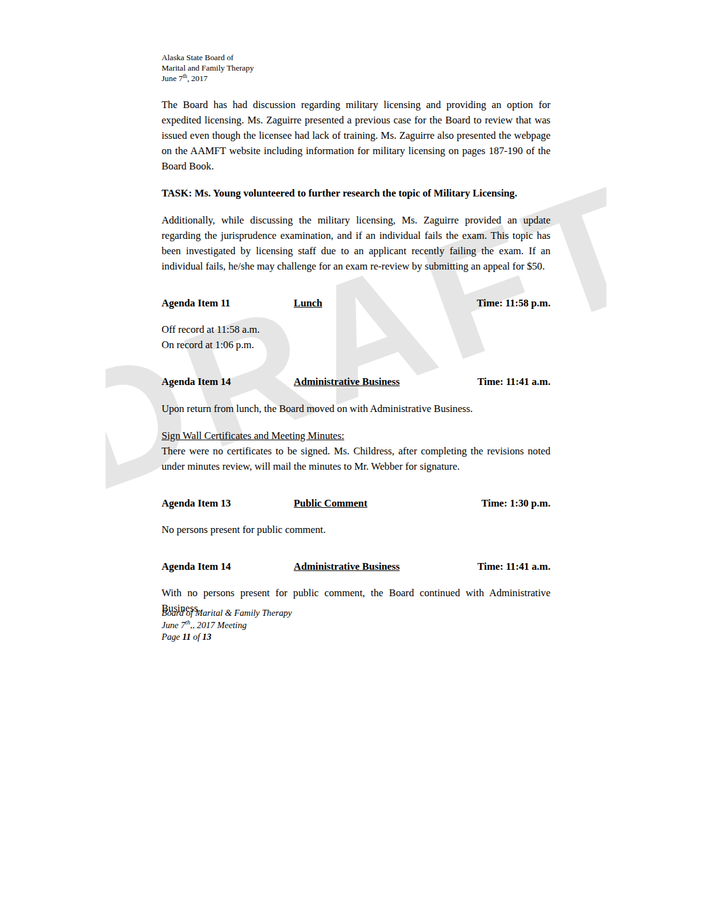DRAFT
Alaska State Board of
Marital and Family Therapy
June 7th, 2017
The Board has had discussion regarding military licensing and providing an option for expedited licensing. Ms. Zaguirre presented a previous case for the Board to review that was issued even though the licensee had lack of training. Ms. Zaguirre also presented the webpage on the AAMFT website including information for military licensing on pages 187-190 of the Board Book.
TASK: Ms. Young volunteered to further research the topic of Military Licensing.
Additionally, while discussing the military licensing, Ms. Zaguirre provided an update regarding the jurisprudence examination, and if an individual fails the exam. This topic has been investigated by licensing staff due to an applicant recently failing the exam. If an individual fails, he/she may challenge for an exam re-review by submitting an appeal for $50.
Agenda Item 11 Lunch Time: 11:58 p.m.
Off record at 11:58 a.m.
On record at 1:06 p.m.
Agenda Item 14 Administrative Business Time: 11:41 a.m.
Upon return from lunch, the Board moved on with Administrative Business.
Sign Wall Certificates and Meeting Minutes:
There were no certificates to be signed. Ms. Childress, after completing the revisions noted under minutes review, will mail the minutes to Mr. Webber for signature.
Agenda Item 13 Public Comment Time: 1:30 p.m.
No persons present for public comment.
Agenda Item 14 Administrative Business Time: 11:41 a.m.
With no persons present for public comment, the Board continued with Administrative Business.
Board of Marital & Family Therapy
June 7th,, 2017 Meeting
Page 11 of 13